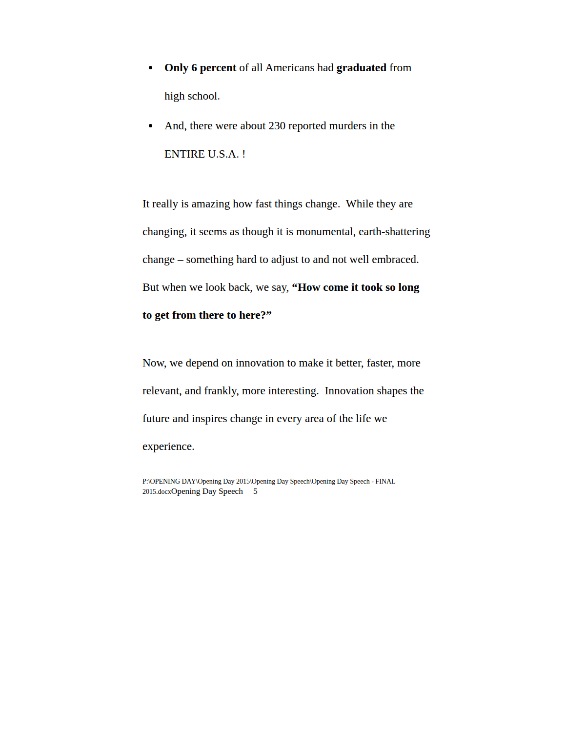Only 6 percent of all Americans had graduated from high school.
And, there were about 230 reported murders in the ENTIRE U.S.A. !
It really is amazing how fast things change. While they are changing, it seems as though it is monumental, earth-shattering change – something hard to adjust to and not well embraced. But when we look back, we say, “How come it took so long to get from there to here?”
Now, we depend on innovation to make it better, faster, more relevant, and frankly, more interesting. Innovation shapes the future and inspires change in every area of the life we experience.
P:\OPENING DAY\Opening Day 2015\Opening Day Speech\Opening Day Speech - FINAL 2015.docx Opening Day Speech 5